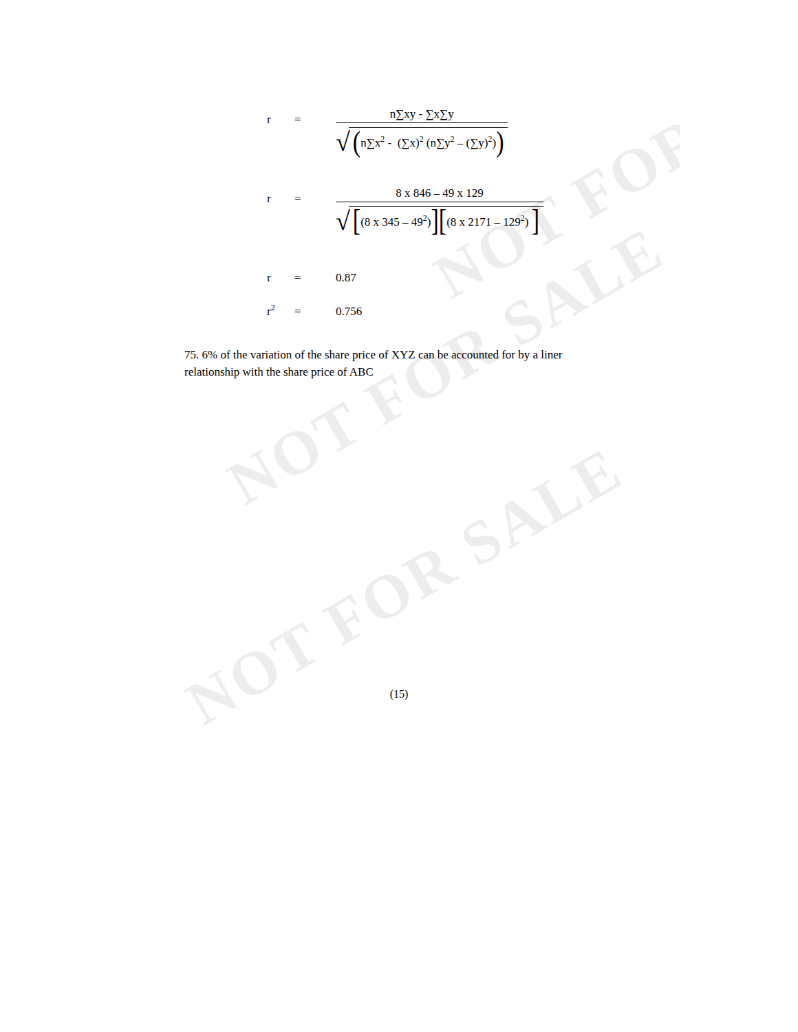NOT FOR SALE NOT FOR SALE NOT FOR SALE
r
=
n∑xy - ∑x∑y
√ ( n∑x2 - (∑x)2 (n∑y2 – (∑y)2) )
r
=
8 x 846 – 49 x 129
√ [ (8 x 345 – 492) ] [ (8 x 2171 – 1292) ]
r
=
0.87
r2
=
0.756
75. 6% of the variation of the share price of XYZ can be accounted for by a liner relationship with the share price of ABC
(15)